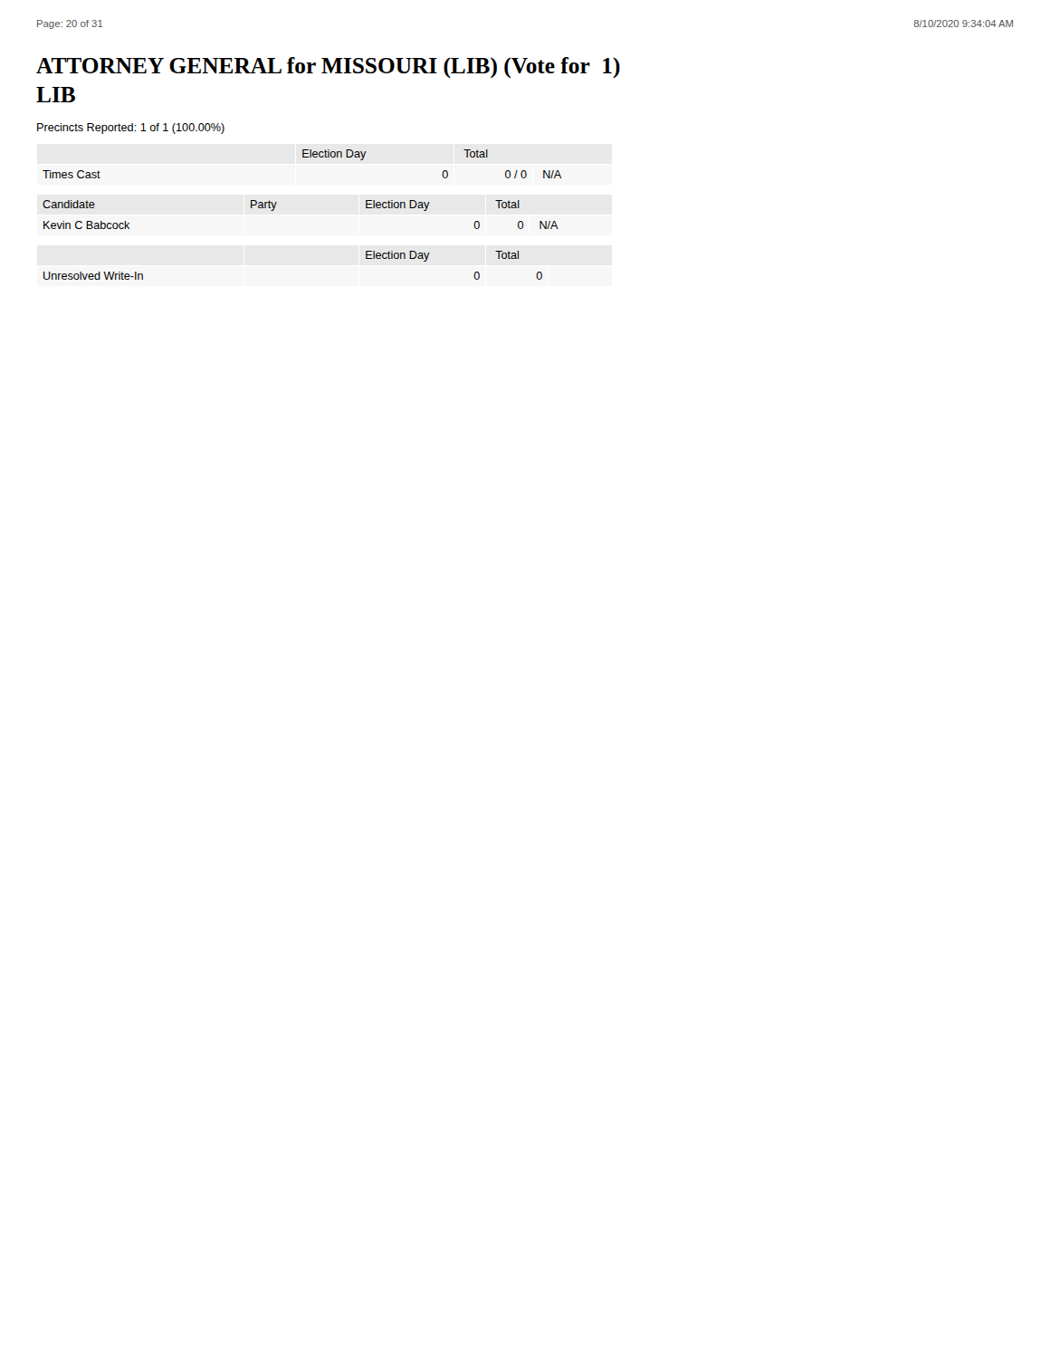Page: 20 of 31 8/10/2020 9:34:04 AM
ATTORNEY GENERAL for MISSOURI (LIB) (Vote for 1)
LIB
Precincts Reported: 1 of 1 (100.00%)
| | Election Day | Total |
| --- | --- | --- |
| Times Cast | 0 | 0 / 0 | N/A |
| Candidate | Party | Election Day | Total |
| --- | --- | --- | --- |
| Kevin C Babcock | | 0 | 0 | N/A |
| | | Election Day | Total |
| --- | --- | --- | --- |
| Unresolved Write-In | | 0 | 0 | |